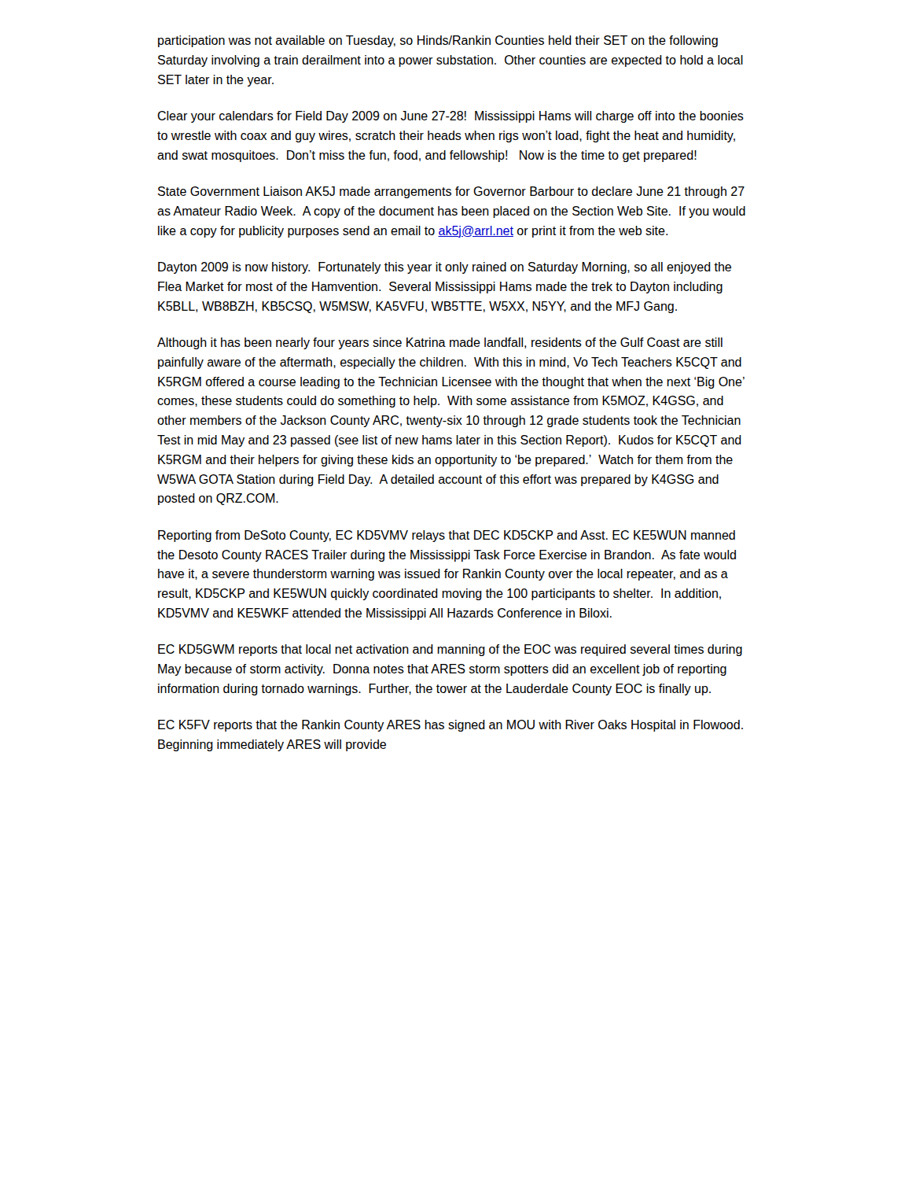participation was not available on Tuesday, so Hinds/Rankin Counties held their SET on the following Saturday involving a train derailment into a power substation. Other counties are expected to hold a local SET later in the year.
Clear your calendars for Field Day 2009 on June 27-28! Mississippi Hams will charge off into the boonies to wrestle with coax and guy wires, scratch their heads when rigs won’t load, fight the heat and humidity, and swat mosquitoes. Don’t miss the fun, food, and fellowship! Now is the time to get prepared!
State Government Liaison AK5J made arrangements for Governor Barbour to declare June 21 through 27 as Amateur Radio Week. A copy of the document has been placed on the Section Web Site. If you would like a copy for publicity purposes send an email to ak5j@arrl.net or print it from the web site.
Dayton 2009 is now history. Fortunately this year it only rained on Saturday Morning, so all enjoyed the Flea Market for most of the Hamvention. Several Mississippi Hams made the trek to Dayton including K5BLL, WB8BZH, KB5CSQ, W5MSW, KA5VFU, WB5TTE, W5XX, N5YY, and the MFJ Gang.
Although it has been nearly four years since Katrina made landfall, residents of the Gulf Coast are still painfully aware of the aftermath, especially the children. With this in mind, Vo Tech Teachers K5CQT and K5RGM offered a course leading to the Technician Licensee with the thought that when the next ‘Big One’ comes, these students could do something to help. With some assistance from K5MOZ, K4GSG, and other members of the Jackson County ARC, twenty-six 10 through 12 grade students took the Technician Test in mid May and 23 passed (see list of new hams later in this Section Report). Kudos for K5CQT and K5RGM and their helpers for giving these kids an opportunity to ‘be prepared.’ Watch for them from the W5WA GOTA Station during Field Day. A detailed account of this effort was prepared by K4GSG and posted on QRZ.COM.
Reporting from DeSoto County, EC KD5VMV relays that DEC KD5CKP and Asst. EC KE5WUN manned the Desoto County RACES Trailer during the Mississippi Task Force Exercise in Brandon. As fate would have it, a severe thunderstorm warning was issued for Rankin County over the local repeater, and as a result, KD5CKP and KE5WUN quickly coordinated moving the 100 participants to shelter. In addition, KD5VMV and KE5WKF attended the Mississippi All Hazards Conference in Biloxi.
EC KD5GWM reports that local net activation and manning of the EOC was required several times during May because of storm activity. Donna notes that ARES storm spotters did an excellent job of reporting information during tornado warnings. Further, the tower at the Lauderdale County EOC is finally up.
EC K5FV reports that the Rankin County ARES has signed an MOU with River Oaks Hospital in Flowood. Beginning immediately ARES will provide